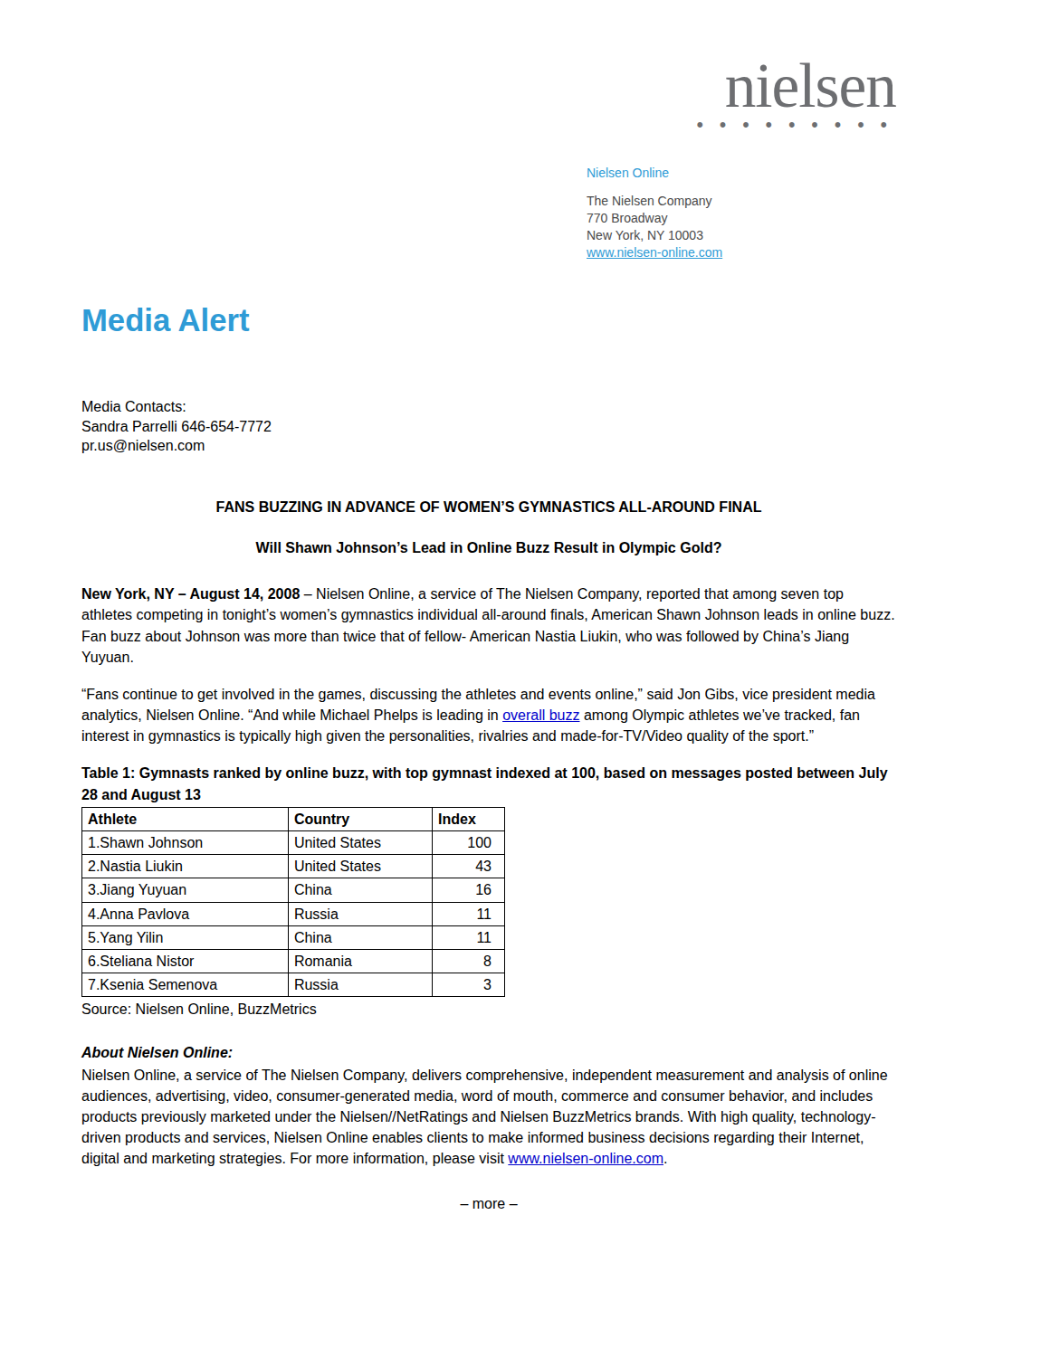nielsen
• • • • • • • • •
Nielsen Online
The Nielsen Company
770 Broadway
New York, NY 10003
www.nielsen-online.com
Media Alert
Media Contacts:
Sandra Parrelli 646-654-7772
pr.us@nielsen.com
Fans Buzzing in Advance of Women’s Gymnastics All-Around Final
Will Shawn Johnson’s Lead in Online Buzz Result in Olympic Gold?
New York, NY – August 14, 2008 – Nielsen Online, a service of The Nielsen Company, reported that among seven top athletes competing in tonight’s women’s gymnastics individual all-around finals, American Shawn Johnson leads in online buzz. Fan buzz about Johnson was more than twice that of fellow- American Nastia Liukin, who was followed by China’s Jiang Yuyuan.
“Fans continue to get involved in the games, discussing the athletes and events online,” said Jon Gibs, vice president media analytics, Nielsen Online. “And while Michael Phelps is leading in overall buzz among Olympic athletes we’ve tracked, fan interest in gymnastics is typically high given the personalities, rivalries and made-for-TV/Video quality of the sport.”
Table 1: Gymnasts ranked by online buzz, with top gymnast indexed at 100, based on messages posted between July 28 and August 13
| Athlete | Country | Index |
| --- | --- | --- |
| 1.Shawn Johnson | United States | 100 |
| 2.Nastia Liukin | United States | 43 |
| 3.Jiang Yuyuan | China | 16 |
| 4.Anna Pavlova | Russia | 11 |
| 5.Yang Yilin | China | 11 |
| 6.Steliana Nistor | Romania | 8 |
| 7.Ksenia Semenova | Russia | 3 |
Source: Nielsen Online, BuzzMetrics
About Nielsen Online:
Nielsen Online, a service of The Nielsen Company, delivers comprehensive, independent measurement and analysis of online audiences, advertising, video, consumer-generated media, word of mouth, commerce and consumer behavior, and includes products previously marketed under the Nielsen//NetRatings and Nielsen BuzzMetrics brands. With high quality, technology-driven products and services, Nielsen Online enables clients to make informed business decisions regarding their Internet, digital and marketing strategies. For more information, please visit www.nielsen-online.com.
– more –